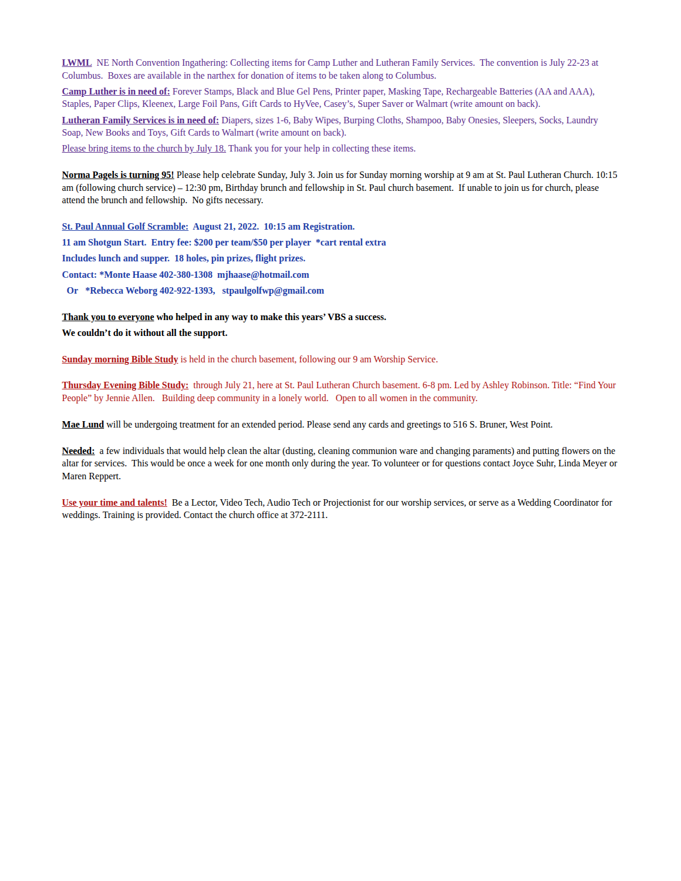LWML NE North Convention Ingathering: Collecting items for Camp Luther and Lutheran Family Services. The convention is July 22-23 at Columbus. Boxes are available in the narthex for donation of items to be taken along to Columbus.
Camp Luther is in need of: Forever Stamps, Black and Blue Gel Pens, Printer paper, Masking Tape, Rechargeable Batteries (AA and AAA), Staples, Paper Clips, Kleenex, Large Foil Pans, Gift Cards to HyVee, Casey’s, Super Saver or Walmart (write amount on back).
Lutheran Family Services is in need of: Diapers, sizes 1-6, Baby Wipes, Burping Cloths, Shampoo, Baby Onesies, Sleepers, Socks, Laundry Soap, New Books and Toys, Gift Cards to Walmart (write amount on back).
Please bring items to the church by July 18. Thank you for your help in collecting these items.
Norma Pagels is turning 95! Please help celebrate Sunday, July 3. Join us for Sunday morning worship at 9 am at St. Paul Lutheran Church. 10:15 am (following church service) – 12:30 pm, Birthday brunch and fellowship in St. Paul church basement. If unable to join us for church, please attend the brunch and fellowship. No gifts necessary.
St. Paul Annual Golf Scramble: August 21, 2022. 10:15 am Registration.
11 am Shotgun Start. Entry fee: $200 per team/$50 per player *cart rental extra
Includes lunch and supper. 18 holes, pin prizes, flight prizes.
Contact: *Monte Haase 402-380-1308 mjhaase@hotmail.com
Or *Rebecca Weborg 402-922-1393, stpaulgolfwp@gmail.com
Thank you to everyone who helped in any way to make this years’ VBS a success.
We couldn’t do it without all the support.
Sunday morning Bible Study is held in the church basement, following our 9 am Worship Service.
Thursday Evening Bible Study: through July 21, here at St. Paul Lutheran Church basement. 6-8 pm. Led by Ashley Robinson. Title: “Find Your People” by Jennie Allen. Building deep community in a lonely world. Open to all women in the community.
Mae Lund will be undergoing treatment for an extended period. Please send any cards and greetings to 516 S. Bruner, West Point.
Needed: a few individuals that would help clean the altar (dusting, cleaning communion ware and changing paraments) and putting flowers on the altar for services. This would be once a week for one month only during the year. To volunteer or for questions contact Joyce Suhr, Linda Meyer or Maren Reppert.
Use your time and talents! Be a Lector, Video Tech, Audio Tech or Projectionist for our worship services, or serve as a Wedding Coordinator for weddings. Training is provided. Contact the church office at 372-2111.